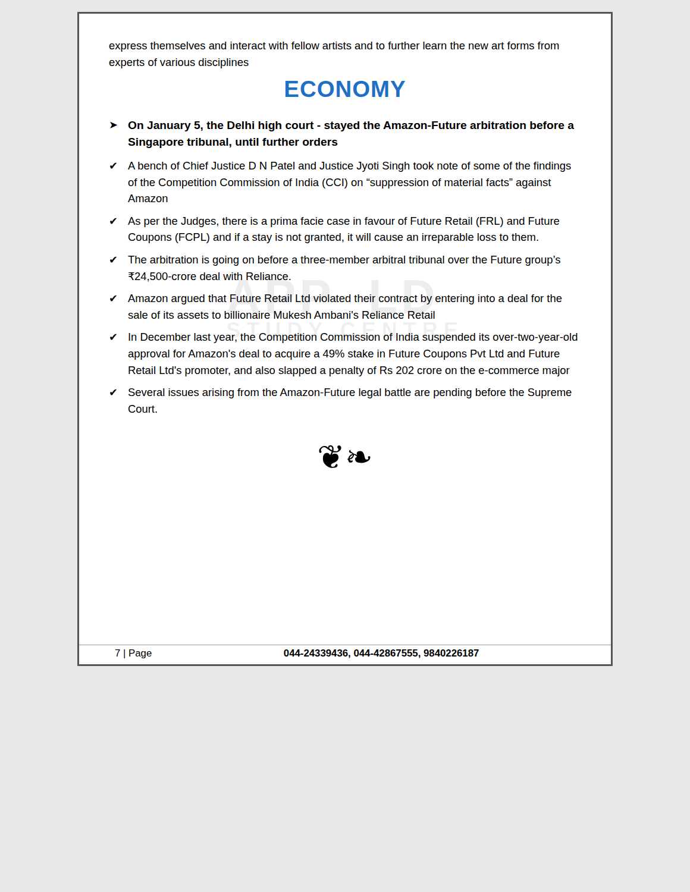APP LDSTUDY CENTRE
express themselves and interact with fellow artists and to further learn the new art forms from experts of various disciplines
ECONOMY
On January 5, the Delhi high court - stayed the Amazon-Future arbitration before a Singapore tribunal, until further orders
A bench of Chief Justice D N Patel and Justice Jyoti Singh took note of some of the findings of the Competition Commission of India (CCI) on “suppression of material facts” against Amazon
As per the Judges, there is a prima facie case in favour of Future Retail (FRL) and Future Coupons (FCPL) and if a stay is not granted, it will cause an irreparable loss to them.
The arbitration is going on before a three-member arbitral tribunal over the Future group’s ₹24,500-crore deal with Reliance.
Amazon argued that Future Retail Ltd violated their contract by entering into a deal for the sale of its assets to billionaire Mukesh Ambani's Reliance Retail
In December last year, the Competition Commission of India suspended its over-two-year-old approval for Amazon's deal to acquire a 49% stake in Future Coupons Pvt Ltd and Future Retail Ltd's promoter, and also slapped a penalty of Rs 202 crore on the e-commerce major
Several issues arising from the Amazon-Future legal battle are pending before the Supreme Court.
❦❧
7 | Page 044-24339436, 044-42867555, 9840226187